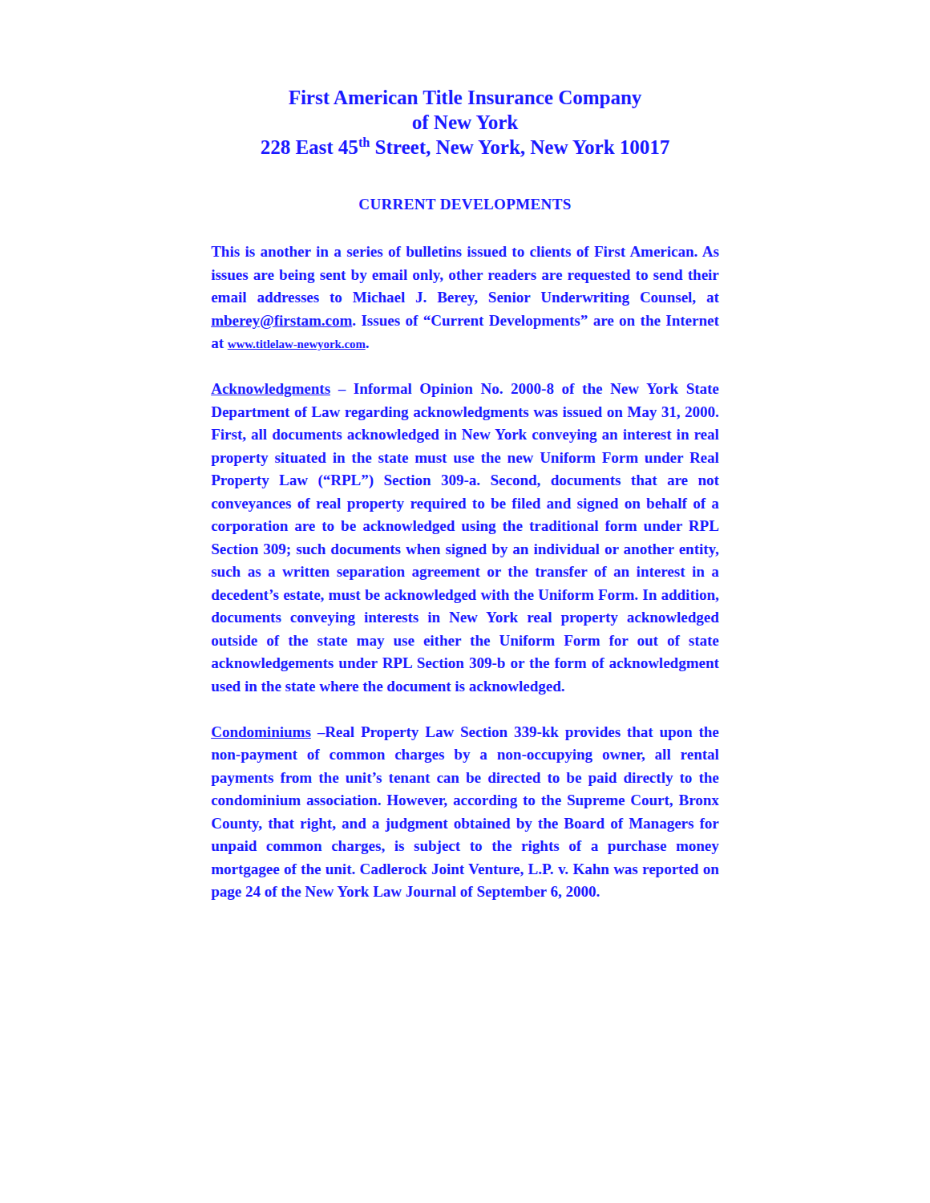First American Title Insurance Company
of New York
228 East 45th Street, New York, New York 10017
CURRENT DEVELOPMENTS
This is another in a series of bulletins issued to clients of First American. As issues are being sent by email only, other readers are requested to send their email addresses to Michael J. Berey, Senior Underwriting Counsel, at mberey@firstam.com. Issues of “Current Developments” are on the Internet at www.titlelaw-newyork.com.
Acknowledgments – Informal Opinion No. 2000-8 of the New York State Department of Law regarding acknowledgments was issued on May 31, 2000. First, all documents acknowledged in New York conveying an interest in real property situated in the state must use the new Uniform Form under Real Property Law (“RPL”) Section 309-a. Second, documents that are not conveyances of real property required to be filed and signed on behalf of a corporation are to be acknowledged using the traditional form under RPL Section 309; such documents when signed by an individual or another entity, such as a written separation agreement or the transfer of an interest in a decedent’s estate, must be acknowledged with the Uniform Form. In addition, documents conveying interests in New York real property acknowledged outside of the state may use either the Uniform Form for out of state acknowledgements under RPL Section 309-b or the form of acknowledgment used in the state where the document is acknowledged.
Condominiums –Real Property Law Section 339-kk provides that upon the non-payment of common charges by a non-occupying owner, all rental payments from the unit’s tenant can be directed to be paid directly to the condominium association. However, according to the Supreme Court, Bronx County, that right, and a judgment obtained by the Board of Managers for unpaid common charges, is subject to the rights of a purchase money mortgagee of the unit. Cadlerock Joint Venture, L.P. v. Kahn was reported on page 24 of the New York Law Journal of September 6, 2000.